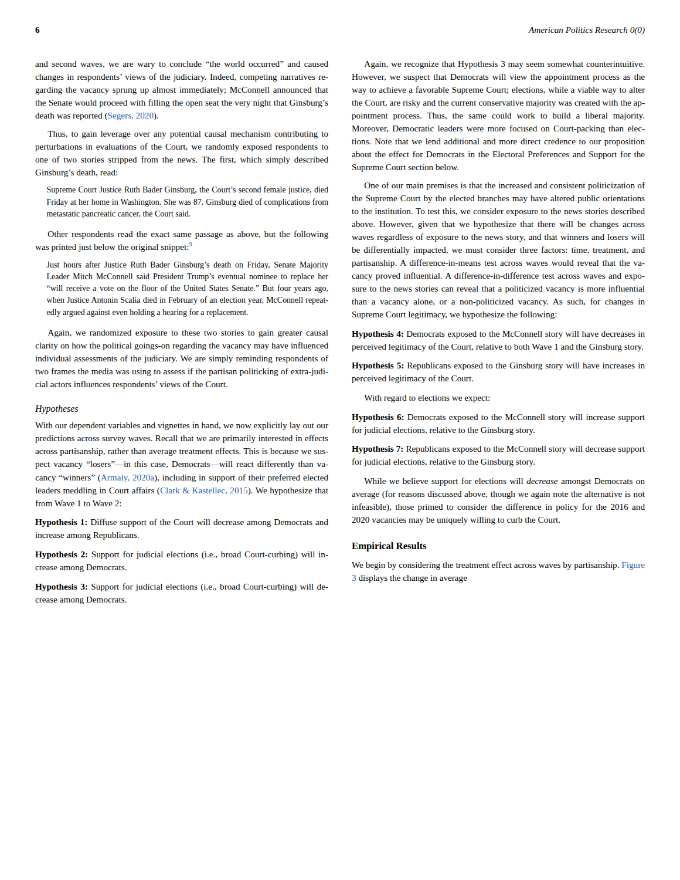6 American Politics Research 0(0)
and second waves, we are wary to conclude “the world occurred” and caused changes in respondents’ views of the judiciary. Indeed, competing narratives regarding the vacancy sprung up almost immediately; McConnell announced that the Senate would proceed with filling the open seat the very night that Ginsburg’s death was reported (Segers, 2020).
Thus, to gain leverage over any potential causal mechanism contributing to perturbations in evaluations of the Court, we randomly exposed respondents to one of two stories stripped from the news. The first, which simply described Ginsburg’s death, read:
Supreme Court Justice Ruth Bader Ginsburg, the Court’s second female justice, died Friday at her home in Washington. She was 87. Ginsburg died of complications from metastatic pancreatic cancer, the Court said.
Other respondents read the exact same passage as above, but the following was printed just below the original snippet:9
Just hours after Justice Ruth Bader Ginsburg’s death on Friday, Senate Majority Leader Mitch McConnell said President Trump’s eventual nominee to replace her “will receive a vote on the floor of the United States Senate.” But four years ago, when Justice Antonin Scalia died in February of an election year, McConnell repeatedly argued against even holding a hearing for a replacement.
Again, we randomized exposure to these two stories to gain greater causal clarity on how the political goings-on regarding the vacancy may have influenced individual assessments of the judiciary. We are simply reminding respondents of two frames the media was using to assess if the partisan politicking of extra-judicial actors influences respondents’ views of the Court.
Hypotheses
With our dependent variables and vignettes in hand, we now explicitly lay out our predictions across survey waves. Recall that we are primarily interested in effects across partisanship, rather than average treatment effects. This is because we suspect vacancy “losers”—in this case, Democrats—will react differently than vacancy “winners” (Armaly, 2020a), including in support of their preferred elected leaders meddling in Court affairs (Clark & Kastellec, 2015). We hypothesize that from Wave 1 to Wave 2:
Hypothesis 1: Diffuse support of the Court will decrease among Democrats and increase among Republicans.
Hypothesis 2: Support for judicial elections (i.e., broad Court-curbing) will increase among Democrats.
Hypothesis 3: Support for judicial elections (i.e., broad Court-curbing) will decrease among Democrats.
Again, we recognize that Hypothesis 3 may seem somewhat counterintuitive. However, we suspect that Democrats will view the appointment process as the way to achieve a favorable Supreme Court; elections, while a viable way to alter the Court, are risky and the current conservative majority was created with the appointment process. Thus, the same could work to build a liberal majority. Moreover, Democratic leaders were more focused on Court-packing than elections. Note that we lend additional and more direct credence to our proposition about the effect for Democrats in the Electoral Preferences and Support for the Supreme Court section below.
One of our main premises is that the increased and consistent politicization of the Supreme Court by the elected branches may have altered public orientations to the institution. To test this, we consider exposure to the news stories described above. However, given that we hypothesize that there will be changes across waves regardless of exposure to the news story, and that winners and losers will be differentially impacted, we must consider three factors: time, treatment, and partisanship. A difference-in-means test across waves would reveal that the vacancy proved influential. A difference-in-difference test across waves and exposure to the news stories can reveal that a politicized vacancy is more influential than a vacancy alone, or a non-politicized vacancy. As such, for changes in Supreme Court legitimacy, we hypothesize the following:
Hypothesis 4: Democrats exposed to the McConnell story will have decreases in perceived legitimacy of the Court, relative to both Wave 1 and the Ginsburg story.
Hypothesis 5: Republicans exposed to the Ginsburg story will have increases in perceived legitimacy of the Court.
With regard to elections we expect:
Hypothesis 6: Democrats exposed to the McConnell story will increase support for judicial elections, relative to the Ginsburg story.
Hypothesis 7: Republicans exposed to the McConnell story will decrease support for judicial elections, relative to the Ginsburg story.
While we believe support for elections will decrease amongst Democrats on average (for reasons discussed above, though we again note the alternative is not infeasible), those primed to consider the difference in policy for the 2016 and 2020 vacancies may be uniquely willing to curb the Court.
Empirical Results
We begin by considering the treatment effect across waves by partisanship. Figure 3 displays the change in average